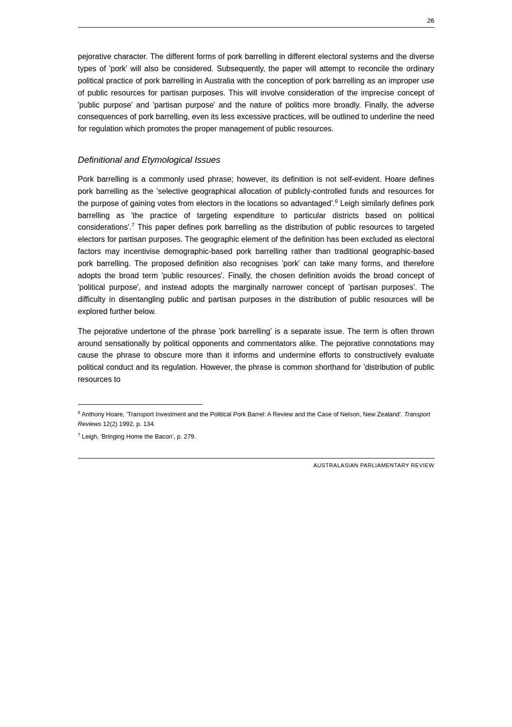26
pejorative character. The different forms of pork barrelling in different electoral systems and the diverse types of 'pork' will also be considered. Subsequently, the paper will attempt to reconcile the ordinary political practice of pork barrelling in Australia with the conception of pork barrelling as an improper use of public resources for partisan purposes. This will involve consideration of the imprecise concept of 'public purpose' and 'partisan purpose' and the nature of politics more broadly. Finally, the adverse consequences of pork barrelling, even its less excessive practices, will be outlined to underline the need for regulation which promotes the proper management of public resources.
Definitional and Etymological Issues
Pork barrelling is a commonly used phrase; however, its definition is not self-evident. Hoare defines pork barrelling as the 'selective geographical allocation of publicly-controlled funds and resources for the purpose of gaining votes from electors in the locations so advantaged'.6 Leigh similarly defines pork barrelling as 'the practice of targeting expenditure to particular districts based on political considerations'.7 This paper defines pork barrelling as the distribution of public resources to targeted electors for partisan purposes. The geographic element of the definition has been excluded as electoral factors may incentivise demographic-based pork barrelling rather than traditional geographic-based pork barrelling. The proposed definition also recognises 'pork' can take many forms, and therefore adopts the broad term 'public resources'. Finally, the chosen definition avoids the broad concept of 'political purpose', and instead adopts the marginally narrower concept of 'partisan purposes'. The difficulty in disentangling public and partisan purposes in the distribution of public resources will be explored further below.
The pejorative undertone of the phrase 'pork barrelling' is a separate issue. The term is often thrown around sensationally by political opponents and commentators alike. The pejorative connotations may cause the phrase to obscure more than it informs and undermine efforts to constructively evaluate political conduct and its regulation. However, the phrase is common shorthand for 'distribution of public resources to
6 Anthony Hoare, 'Transport Investment and the Political Pork Barrel: A Review and the Case of Nelson, New Zealand'. Transport Reviews 12(2) 1992, p. 134.
7 Leigh, 'Bringing Home the Bacon', p. 279.
AUSTRALASIAN PARLIAMENTARY REVIEW